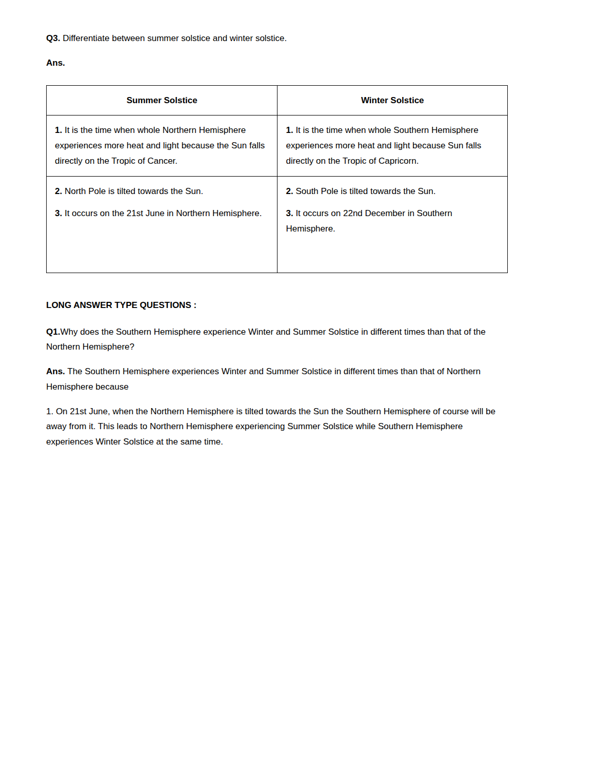Q3. Differentiate between summer solstice and winter solstice.
Ans.
| Summer Solstice | Winter Solstice |
| --- | --- |
| 1. It is the time when whole Northern Hemisphere experiences more heat and light because the Sun falls directly on the Tropic of Cancer. | 1. It is the time when whole Southern Hemisphere experiences more heat and light because Sun falls directly on the Tropic of Capricorn. |
| 2. North Pole is tilted towards the Sun. 3. It occurs on the 21st June in Northern Hemisphere. | 2. South Pole is tilted towards the Sun. 3. It occurs on 22nd December in Southern Hemisphere. |
LONG ANSWER TYPE QUESTIONS :
Q1. Why does the Southern Hemisphere experience Winter and Summer Solstice in different times than that of the Northern Hemisphere?
Ans. The Southern Hemisphere experiences Winter and Summer Solstice in different times than that of Northern Hemisphere because
1. On 21st June, when the Northern Hemisphere is tilted towards the Sun the Southern Hemisphere of course will be away from it. This leads to Northern Hemisphere experiencing Summer Solstice while Southern Hemisphere experiences Winter Solstice at the same time.